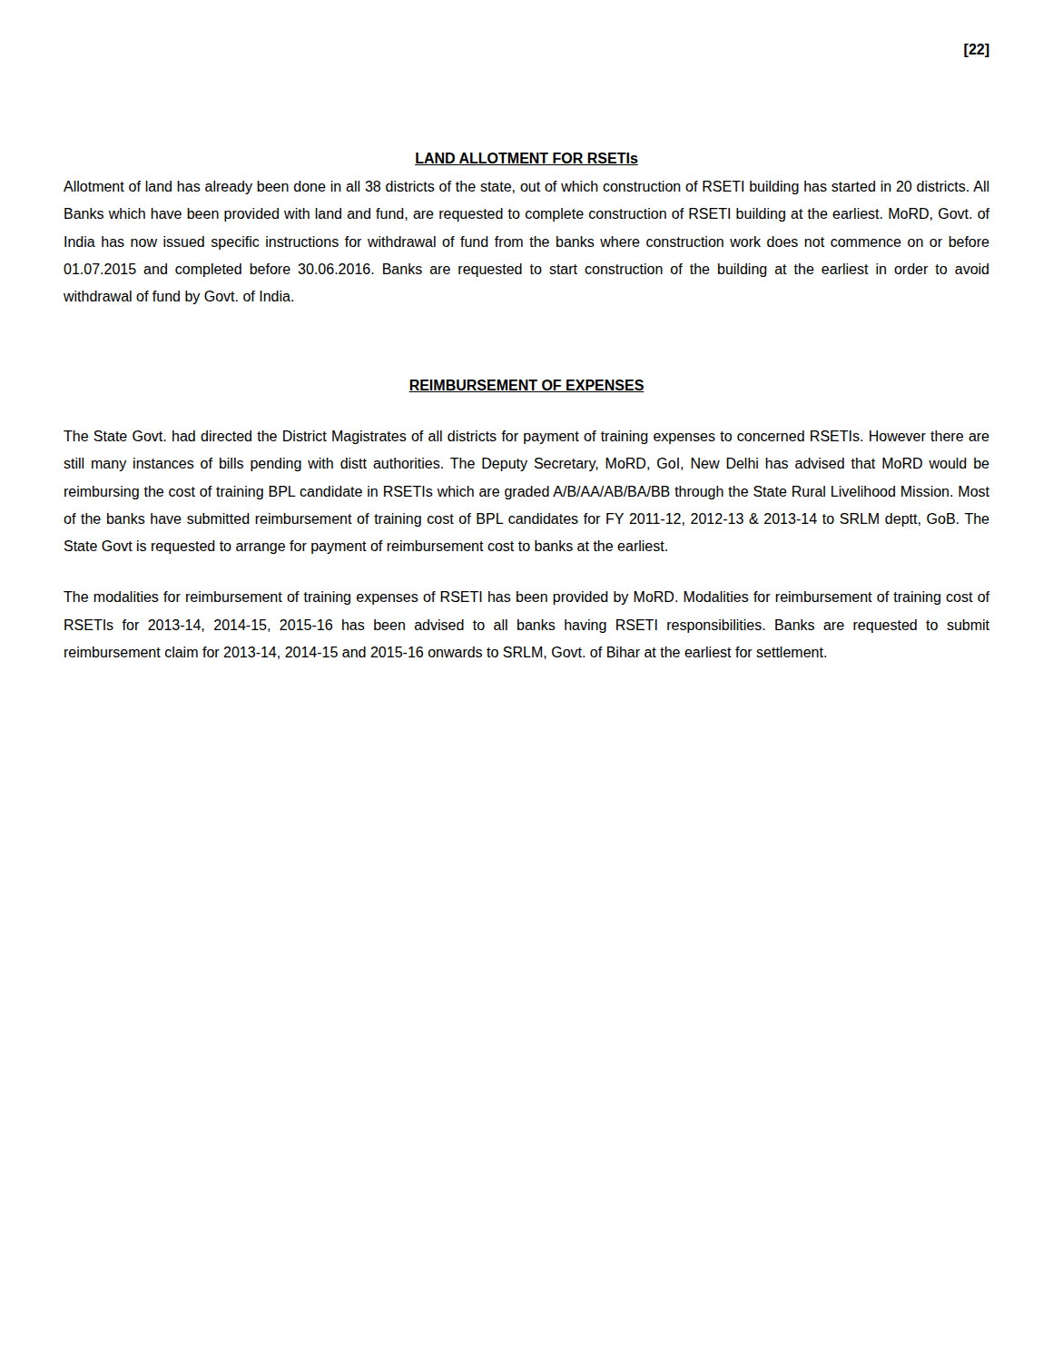[22]
LAND ALLOTMENT FOR RSETIs
Allotment of land has already been done in all 38 districts of the state, out of which construction of RSETI building has started in 20 districts. All Banks which have been provided with land and fund, are requested to complete construction of RSETI building at the earliest. MoRD, Govt. of India has now issued specific instructions for withdrawal of fund from the banks where construction work does not commence on or before 01.07.2015 and completed before 30.06.2016. Banks are requested to start construction of the building at the earliest in order to avoid withdrawal of fund by Govt. of India.
REIMBURSEMENT OF EXPENSES
The State Govt. had directed the District Magistrates of all districts for payment of training expenses to concerned RSETIs. However there are still many instances of bills pending with distt authorities. The Deputy Secretary, MoRD, GoI, New Delhi has advised that MoRD would be reimbursing the cost of training BPL candidate in RSETIs which are graded A/B/AA/AB/BA/BB through the State Rural Livelihood Mission. Most of the banks have submitted reimbursement of training cost of BPL candidates for FY 2011-12, 2012-13 & 2013-14 to SRLM deptt, GoB. The State Govt is requested to arrange for payment of reimbursement cost to banks at the earliest.
The modalities for reimbursement of training expenses of RSETI has been provided by MoRD. Modalities for reimbursement of training cost of RSETIs for 2013-14, 2014-15, 2015-16 has been advised to all banks having RSETI responsibilities. Banks are requested to submit reimbursement claim for 2013-14, 2014-15 and 2015-16 onwards to SRLM, Govt. of Bihar at the earliest for settlement.